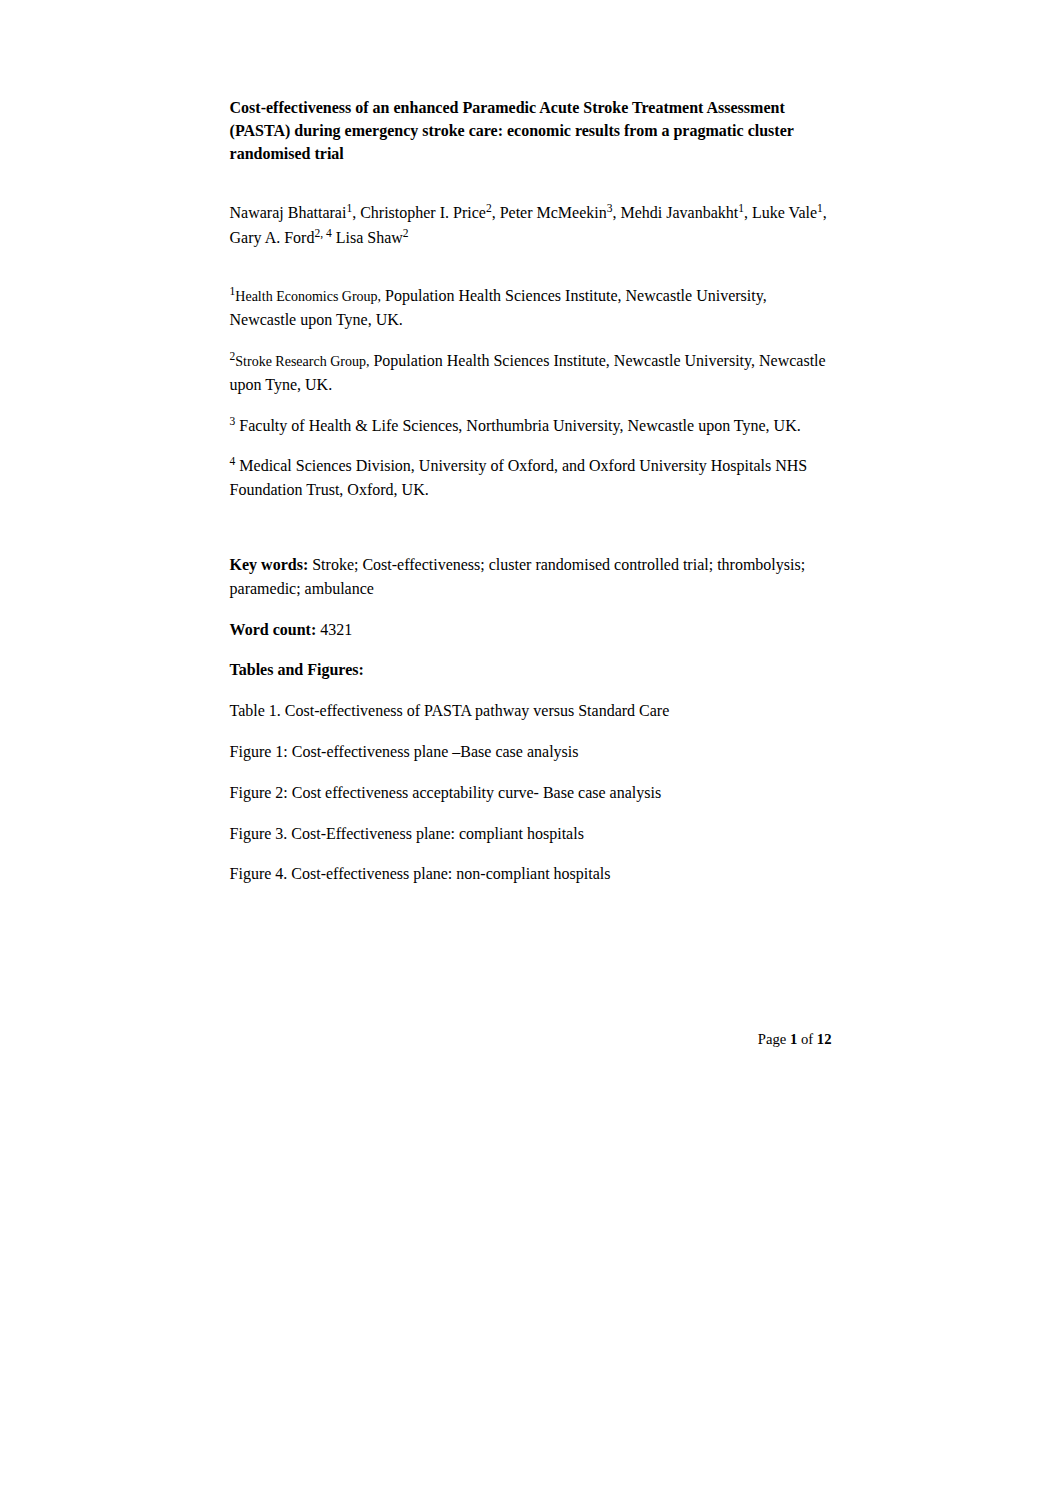Cost-effectiveness of an enhanced Paramedic Acute Stroke Treatment Assessment (PASTA) during emergency stroke care: economic results from a pragmatic cluster randomised trial
Nawaraj Bhattarai1, Christopher I. Price2, Peter McMeekin3, Mehdi Javanbakht1, Luke Vale1, Gary A. Ford2, 4 Lisa Shaw2
1Health Economics Group, Population Health Sciences Institute, Newcastle University, Newcastle upon Tyne, UK.
2Stroke Research Group, Population Health Sciences Institute, Newcastle University, Newcastle upon Tyne, UK.
3 Faculty of Health & Life Sciences, Northumbria University, Newcastle upon Tyne, UK.
4 Medical Sciences Division, University of Oxford, and Oxford University Hospitals NHS Foundation Trust, Oxford, UK.
Key words: Stroke; Cost-effectiveness; cluster randomised controlled trial; thrombolysis; paramedic; ambulance
Word count: 4321
Tables and Figures:
Table 1. Cost-effectiveness of PASTA pathway versus Standard Care
Figure 1: Cost-effectiveness plane –Base case analysis
Figure 2: Cost effectiveness acceptability curve- Base case analysis
Figure 3. Cost-Effectiveness plane: compliant hospitals
Figure 4. Cost-effectiveness plane: non-compliant hospitals
Page 1 of 12